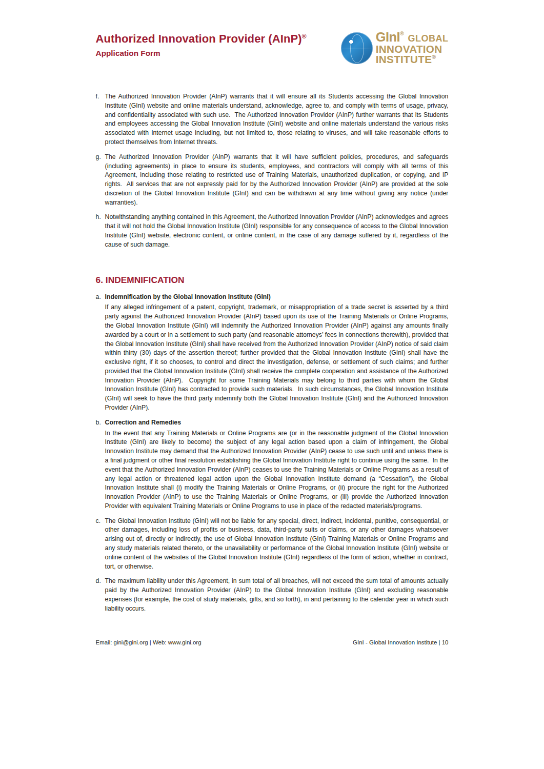Authorized Innovation Provider (AInP)®
Application Form
GInI® GLOBAL
INNOVATION INSTITUTE®
f. The Authorized Innovation Provider (AInP) warrants that it will ensure all its Students accessing the Global Innovation Institute (GInI) website and online materials understand, acknowledge, agree to, and comply with terms of usage, privacy, and confidentiality associated with such use. The Authorized Innovation Provider (AInP) further warrants that its Students and employees accessing the Global Innovation Institute (GInI) website and online materials understand the various risks associated with Internet usage including, but not limited to, those relating to viruses, and will take reasonable efforts to protect themselves from Internet threats.
g. The Authorized Innovation Provider (AInP) warrants that it will have sufficient policies, procedures, and safeguards (including agreements) in place to ensure its students, employees, and contractors will comply with all terms of this Agreement, including those relating to restricted use of Training Materials, unauthorized duplication, or copying, and IP rights. All services that are not expressly paid for by the Authorized Innovation Provider (AInP) are provided at the sole discretion of the Global Innovation Institute (GInI) and can be withdrawn at any time without giving any notice (under warranties).
h. Notwithstanding anything contained in this Agreement, the Authorized Innovation Provider (AInP) acknowledges and agrees that it will not hold the Global Innovation Institute (GInI) responsible for any consequence of access to the Global Innovation Institute (GInI) website, electronic content, or online content, in the case of any damage suffered by it, regardless of the cause of such damage.
6. INDEMNIFICATION
a.
Indemnification by the Global Innovation Institute (GInI)
If any alleged infringement of a patent, copyright, trademark, or misappropriation of a trade secret is asserted by a third party against the Authorized Innovation Provider (AInP) based upon its use of the Training Materials or Online Programs, the Global Innovation Institute (GInI) will indemnify the Authorized Innovation Provider (AInP) against any amounts finally awarded by a court or in a settlement to such party (and reasonable attorneys’ fees in connections therewith), provided that the Global Innovation Institute (GInI) shall have received from the Authorized Innovation Provider (AInP) notice of said claim within thirty (30) days of the assertion thereof; further provided that the Global Innovation Institute (GInI) shall have the exclusive right, if it so chooses, to control and direct the investigation, defense, or settlement of such claims; and further provided that the Global Innovation Institute (GInI) shall receive the complete cooperation and assistance of the Authorized Innovation Provider (AInP). Copyright for some Training Materials may belong to third parties with whom the Global Innovation Institute (GInI) has contracted to provide such materials. In such circumstances, the Global Innovation Institute (GInI) will seek to have the third party indemnify both the Global Innovation Institute (GInI) and the Authorized Innovation Provider (AInP).
b.
Correction and Remedies
In the event that any Training Materials or Online Programs are (or in the reasonable judgment of the Global Innovation Institute (GInI) are likely to become) the subject of any legal action based upon a claim of infringement, the Global Innovation Institute may demand that the Authorized Innovation Provider (AInP) cease to use such until and unless there is a final judgment or other final resolution establishing the Global Innovation Institute right to continue using the same. In the event that the Authorized Innovation Provider (AInP) ceases to use the Training Materials or Online Programs as a result of any legal action or threatened legal action upon the Global Innovation Institute demand (a “Cessation”), the Global Innovation Institute shall (i) modify the Training Materials or Online Programs, or (ii) procure the right for the Authorized Innovation Provider (AInP) to use the Training Materials or Online Programs, or (iii) provide the Authorized Innovation Provider with equivalent Training Materials or Online Programs to use in place of the redacted materials/programs.
c. The Global Innovation Institute (GInI) will not be liable for any special, direct, indirect, incidental, punitive, consequential, or other damages, including loss of profits or business, data, third-party suits or claims, or any other damages whatsoever arising out of, directly or indirectly, the use of Global Innovation Institute (GInI) Training Materials or Online Programs and any study materials related thereto, or the unavailability or performance of the Global Innovation Institute (GInI) website or online content of the websites of the Global Innovation Institute (GInI) regardless of the form of action, whether in contract, tort, or otherwise.
d. The maximum liability under this Agreement, in sum total of all breaches, will not exceed the sum total of amounts actually paid by the Authorized Innovation Provider (AInP) to the Global Innovation Institute (GInI) and excluding reasonable expenses (for example, the cost of study materials, gifts, and so forth), in and pertaining to the calendar year in which such liability occurs.
Email: gini@gini.org | Web: www.gini.org
GInI - Global Innovation Institute | 10